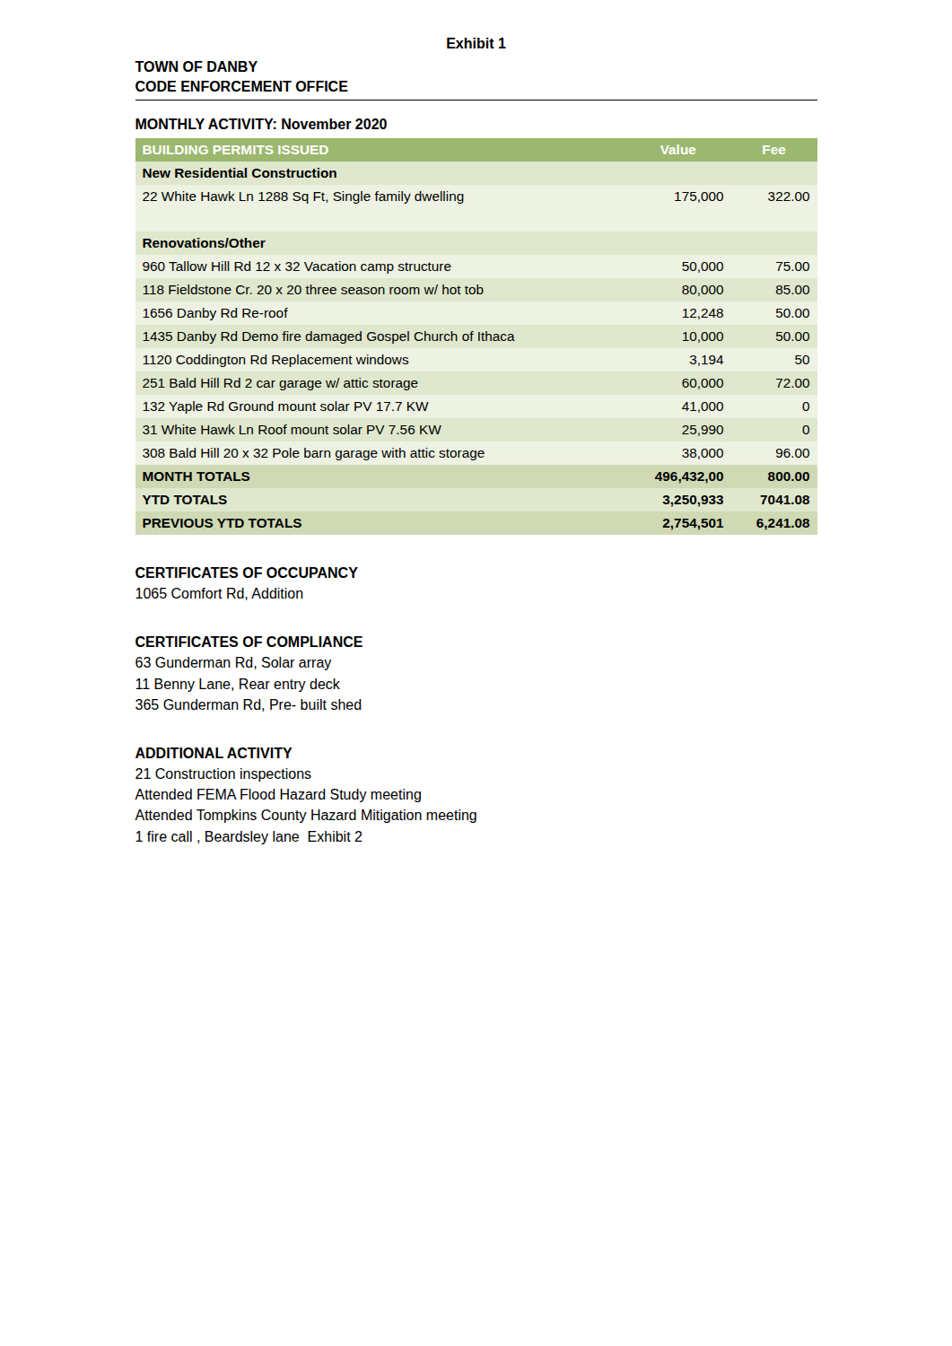Exhibit 1
TOWN OF DANBY
CODE ENFORCEMENT OFFICE
MONTHLY ACTIVITY: November 2020
| BUILDING PERMITS ISSUED | Value | Fee |
| --- | --- | --- |
| New Residential Construction | | |
| 22 White Hawk Ln 1288 Sq Ft, Single family dwelling | 175,000 | 322.00 |
| Renovations/Other | | |
| 960 Tallow Hill Rd 12 x 32 Vacation camp structure | 50,000 | 75.00 |
| 118 Fieldstone Cr. 20 x 20 three season room w/ hot tob | 80,000 | 85.00 |
| 1656 Danby Rd Re-roof | 12,248 | 50.00 |
| 1435 Danby Rd Demo fire damaged Gospel Church of Ithaca | 10,000 | 50.00 |
| 1120 Coddington Rd Replacement windows | 3,194 | 50 |
| 251 Bald Hill Rd 2 car garage w/ attic storage | 60,000 | 72.00 |
| 132 Yaple Rd Ground mount solar PV 17.7 KW | 41,000 | 0 |
| 31 White Hawk Ln Roof mount solar PV 7.56 KW | 25,990 | 0 |
| 308 Bald Hill 20 x 32 Pole barn garage with attic storage | 38,000 | 96.00 |
| MONTH TOTALS | 496,432,00 | 800.00 |
| YTD TOTALS | 3,250,933 | 7041.08 |
| PREVIOUS YTD TOTALS | 2,754,501 | 6,241.08 |
CERTIFICATES OF OCCUPANCY
1065 Comfort Rd, Addition
CERTIFICATES OF COMPLIANCE
63 Gunderman Rd, Solar array
11 Benny Lane, Rear entry deck
365 Gunderman Rd, Pre- built shed
ADDITIONAL ACTIVITY
21 Construction inspections
Attended FEMA Flood Hazard Study meeting
Attended Tompkins County Hazard Mitigation meeting
1 fire call , Beardsley lane Exhibit 2